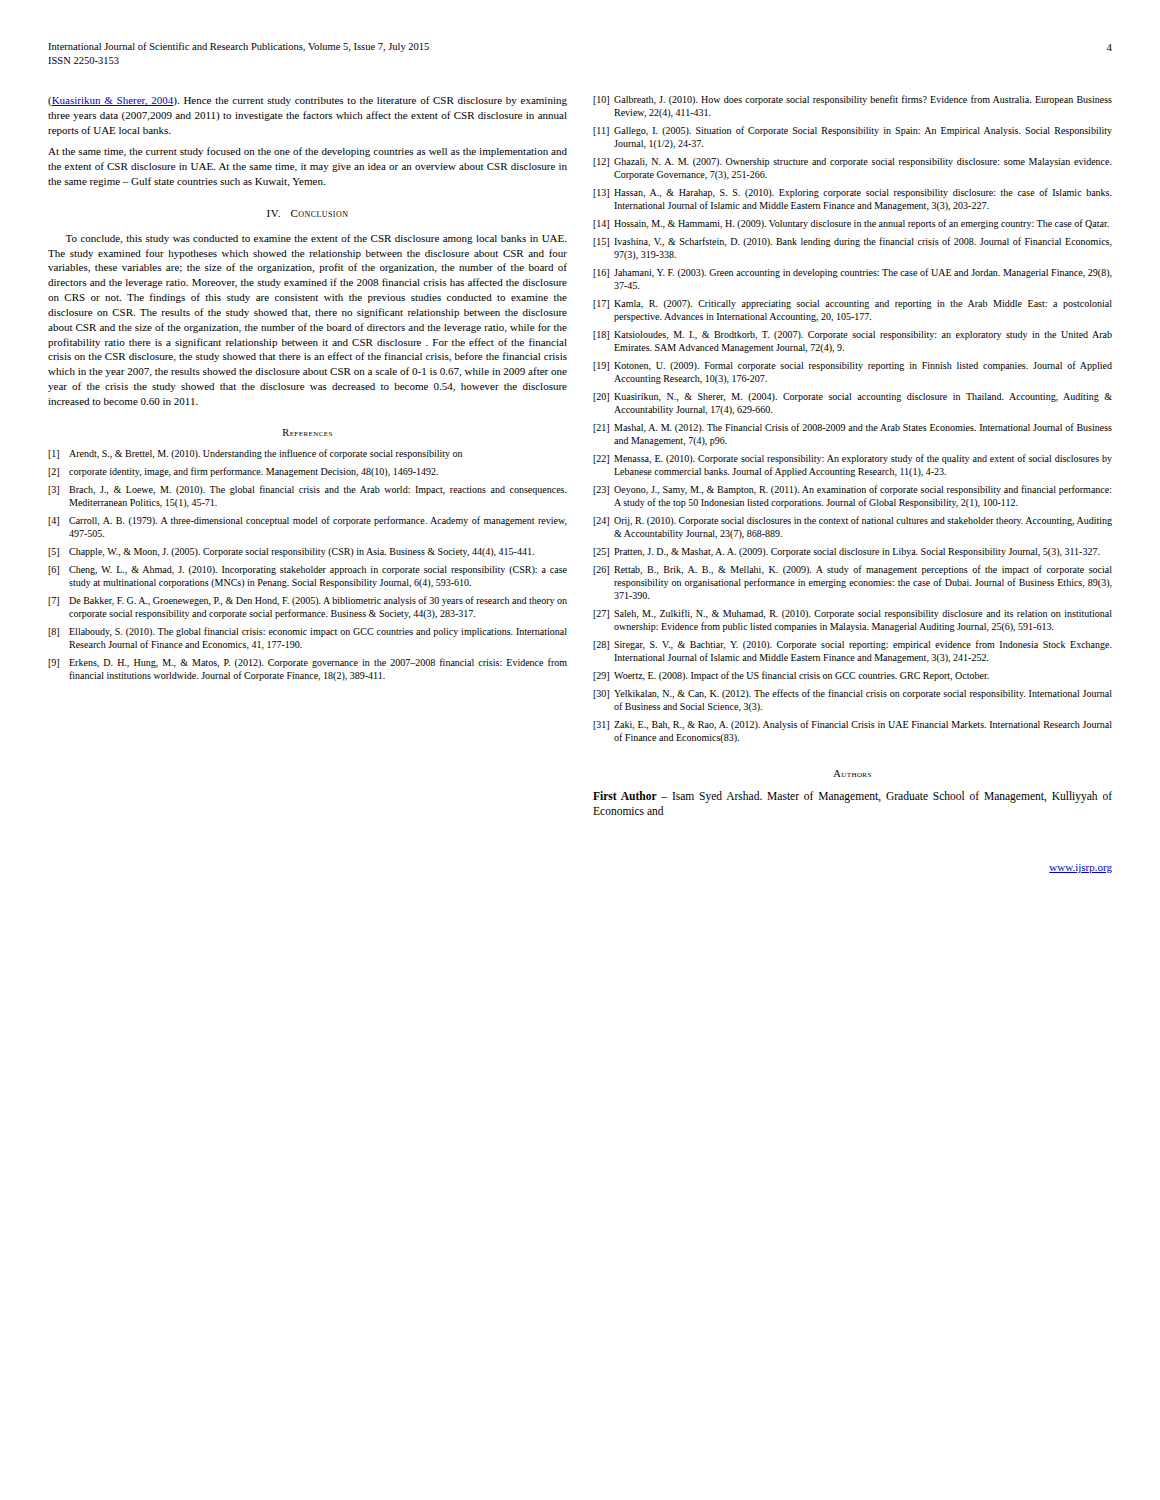International Journal of Scientific and Research Publications, Volume 5, Issue 7, July 2015
ISSN 2250-3153
4
(Kuasirikun & Sherer, 2004). Hence the current study contributes to the literature of CSR disclosure by examining three years data (2007,2009 and 2011) to investigate the factors which affect the extent of CSR disclosure in annual reports of UAE local banks.
At the same time, the current study focused on the one of the developing countries as well as the implementation and the extent of CSR disclosure in UAE. At the same time, it may give an idea or an overview about CSR disclosure in the same regime – Gulf state countries such as Kuwait, Yemen.
IV. Conclusion
To conclude, this study was conducted to examine the extent of the CSR disclosure among local banks in UAE. The study examined four hypotheses which showed the relationship between the disclosure about CSR and four variables, these variables are; the size of the organization, profit of the organization, the number of the board of directors and the leverage ratio. Moreover, the study examined if the 2008 financial crisis has affected the disclosure on CRS or not. The findings of this study are consistent with the previous studies conducted to examine the disclosure on CSR. The results of the study showed that, there no significant relationship between the disclosure about CSR and the size of the organization, the number of the board of directors and the leverage ratio, while for the profitability ratio there is a significant relationship between it and CSR disclosure . For the effect of the financial crisis on the CSR disclosure, the study showed that there is an effect of the financial crisis, before the financial crisis which in the year 2007, the results showed the disclosure about CSR on a scale of 0-1 is 0.67, while in 2009 after one year of the crisis the study showed that the disclosure was decreased to become 0.54, however the disclosure increased to become 0.60 in 2011.
References
[1] Arendt, S., & Brettel, M. (2010). Understanding the influence of corporate social responsibility on
[2] corporate identity, image, and firm performance. Management Decision, 48(10), 1469-1492.
[3] Brach, J., & Loewe, M. (2010). The global financial crisis and the Arab world: Impact, reactions and consequences. Mediterranean Politics, 15(1), 45-71.
[4] Carroll, A. B. (1979). A three-dimensional conceptual model of corporate performance. Academy of management review, 497-505.
[5] Chapple, W., & Moon, J. (2005). Corporate social responsibility (CSR) in Asia. Business & Society, 44(4), 415-441.
[6] Cheng, W. L., & Ahmad, J. (2010). Incorporating stakeholder approach in corporate social responsibility (CSR): a case study at multinational corporations (MNCs) in Penang. Social Responsibility Journal, 6(4), 593-610.
[7] De Bakker, F. G. A., Groenewegen, P., & Den Hond, F. (2005). A bibliometric analysis of 30 years of research and theory on corporate social responsibility and corporate social performance. Business & Society, 44(3), 283-317.
[8] Ellaboudy, S. (2010). The global financial crisis: economic impact on GCC countries and policy implications. International Research Journal of Finance and Economics, 41, 177-190.
[9] Erkens, D. H., Hung, M., & Matos, P. (2012). Corporate governance in the 2007–2008 financial crisis: Evidence from financial institutions worldwide. Journal of Corporate Finance, 18(2), 389-411.
[10] Galbreath, J. (2010). How does corporate social responsibility benefit firms? Evidence from Australia. European Business Review, 22(4), 411-431.
[11] Gallego, I. (2005). Situation of Corporate Social Responsibility in Spain: An Empirical Analysis. Social Responsibility Journal, 1(1/2), 24-37.
[12] Ghazali, N. A. M. (2007). Ownership structure and corporate social responsibility disclosure: some Malaysian evidence. Corporate Governance, 7(3), 251-266.
[13] Hassan, A., & Harahap, S. S. (2010). Exploring corporate social responsibility disclosure: the case of Islamic banks. International Journal of Islamic and Middle Eastern Finance and Management, 3(3), 203-227.
[14] Hossain, M., & Hammami, H. (2009). Voluntary disclosure in the annual reports of an emerging country: The case of Qatar.
[15] Ivashina, V., & Scharfstein, D. (2010). Bank lending during the financial crisis of 2008. Journal of Financial Economics, 97(3), 319-338.
[16] Jahamani, Y. F. (2003). Green accounting in developing countries: The case of UAE and Jordan. Managerial Finance, 29(8), 37-45.
[17] Kamla, R. (2007). Critically appreciating social accounting and reporting in the Arab Middle East: a postcolonial perspective. Advances in International Accounting, 20, 105-177.
[18] Katsioloudes, M. I., & Brodtkorb, T. (2007). Corporate social responsibility: an exploratory study in the United Arab Emirates. SAM Advanced Management Journal, 72(4), 9.
[19] Kotonen, U. (2009). Formal corporate social responsibility reporting in Finnish listed companies. Journal of Applied Accounting Research, 10(3), 176-207.
[20] Kuasirikun, N., & Sherer, M. (2004). Corporate social accounting disclosure in Thailand. Accounting, Auditing & Accountability Journal, 17(4), 629-660.
[21] Mashal, A. M. (2012). The Financial Crisis of 2008-2009 and the Arab States Economies. International Journal of Business and Management, 7(4), p96.
[22] Menassa, E. (2010). Corporate social responsibility: An exploratory study of the quality and extent of social disclosures by Lebanese commercial banks. Journal of Applied Accounting Research, 11(1), 4-23.
[23] Oeyono, J., Samy, M., & Bampton, R. (2011). An examination of corporate social responsibility and financial performance: A study of the top 50 Indonesian listed corporations. Journal of Global Responsibility, 2(1), 100-112.
[24] Orij, R. (2010). Corporate social disclosures in the context of national cultures and stakeholder theory. Accounting, Auditing & Accountability Journal, 23(7), 868-889.
[25] Pratten, J. D., & Mashat, A. A. (2009). Corporate social disclosure in Libya. Social Responsibility Journal, 5(3), 311-327.
[26] Rettab, B., Brik, A. B., & Mellahi, K. (2009). A study of management perceptions of the impact of corporate social responsibility on organisational performance in emerging economies: the case of Dubai. Journal of Business Ethics, 89(3), 371-390.
[27] Saleh, M., Zulkifli, N., & Muhamad, R. (2010). Corporate social responsibility disclosure and its relation on institutional ownership: Evidence from public listed companies in Malaysia. Managerial Auditing Journal, 25(6), 591-613.
[28] Siregar, S. V., & Bachtiar, Y. (2010). Corporate social reporting: empirical evidence from Indonesia Stock Exchange. International Journal of Islamic and Middle Eastern Finance and Management, 3(3), 241-252.
[29] Woertz, E. (2008). Impact of the US financial crisis on GCC countries. GRC Report, October.
[30] Yelkikalan, N., & Can, K. (2012). The effects of the financial crisis on corporate social responsibility. International Journal of Business and Social Science, 3(3).
[31] Zaki, E., Bah, R., & Rao, A. (2012). Analysis of Financial Crisis in UAE Financial Markets. International Research Journal of Finance and Economics(83).
Authors
First Author – Isam Syed Arshad. Master of Management, Graduate School of Management, Kulliyyah of Economics and
www.ijsrp.org